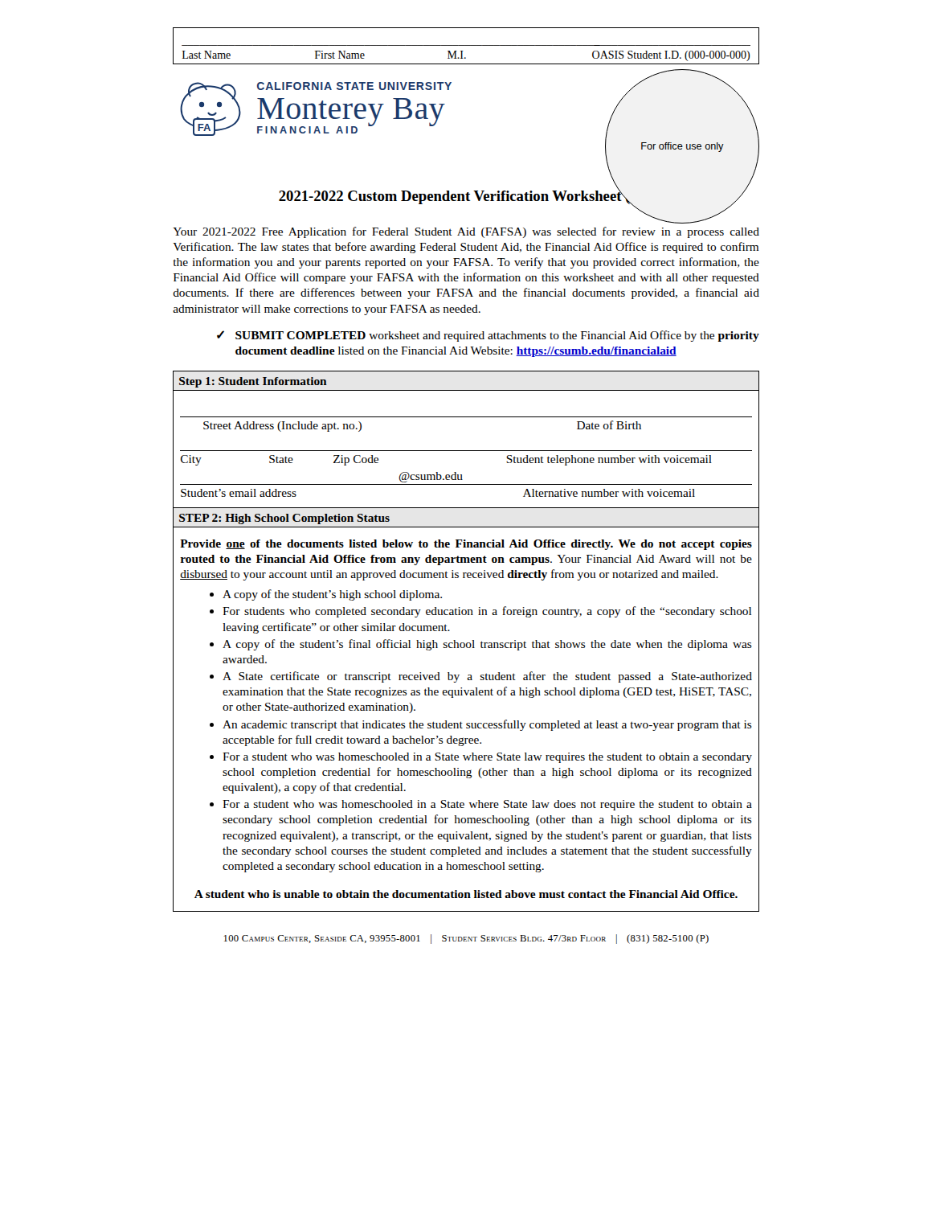_______________________________________________________________________ _______________________________
Last Name First Name M.I. OASIS Student I.D. (000-000-000)
FA
CALIFORNIA STATE UNIVERSITY
Monterey Bay
FINANCIAL AID
For office use only
2021-2022 Custom Dependent Verification Worksheet (V4)
Your 2021-2022 Free Application for Federal Student Aid (FAFSA) was selected for review in a process called Verification. The law states that before awarding Federal Student Aid, the Financial Aid Office is required to confirm the information you and your parents reported on your FAFSA. To verify that you provided correct information, the Financial Aid Office will compare your FAFSA with the information on this worksheet and with all other requested documents. If there are differences between your FAFSA and the financial documents provided, a financial aid administrator will make corrections to your FAFSA as needed.
SUBMIT COMPLETED worksheet and required attachments to the Financial Aid Office by the priority document deadline listed on the Financial Aid Website: https://csumb.edu/financialaid
Step 1: Student Information
| Street Address (Include apt. no.) | Date of Birth |
| City State Zip Code | Student telephone number with voicemail |
| @csumb.edu | |
| Student’s email address | Alternative number with voicemail |
STEP 2: High School Completion Status
Provide one of the documents listed below to the Financial Aid Office directly. We do not accept copies routed to the Financial Aid Office from any department on campus. Your Financial Aid Award will not be disbursed to your account until an approved document is received directly from you or notarized and mailed.
A copy of the student’s high school diploma.
For students who completed secondary education in a foreign country, a copy of the “secondary school leaving certificate” or other similar document.
A copy of the student’s final official high school transcript that shows the date when the diploma was awarded.
A State certificate or transcript received by a student after the student passed a State-authorized examination that the State recognizes as the equivalent of a high school diploma (GED test, HiSET, TASC, or other State-authorized examination).
An academic transcript that indicates the student successfully completed at least a two-year program that is acceptable for full credit toward a bachelor’s degree.
For a student who was homeschooled in a State where State law requires the student to obtain a secondary school completion credential for homeschooling (other than a high school diploma or its recognized equivalent), a copy of that credential.
For a student who was homeschooled in a State where State law does not require the student to obtain a secondary school completion credential for homeschooling (other than a high school diploma or its recognized equivalent), a transcript, or the equivalent, signed by the student's parent or guardian, that lists the secondary school courses the student completed and includes a statement that the student successfully completed a secondary school education in a homeschool setting.
A student who is unable to obtain the documentation listed above must contact the Financial Aid Office.
100 Campus Center, Seaside CA, 93955-8001 | Student Services Bldg. 47/3rd Floor | (831) 582-5100 (P)